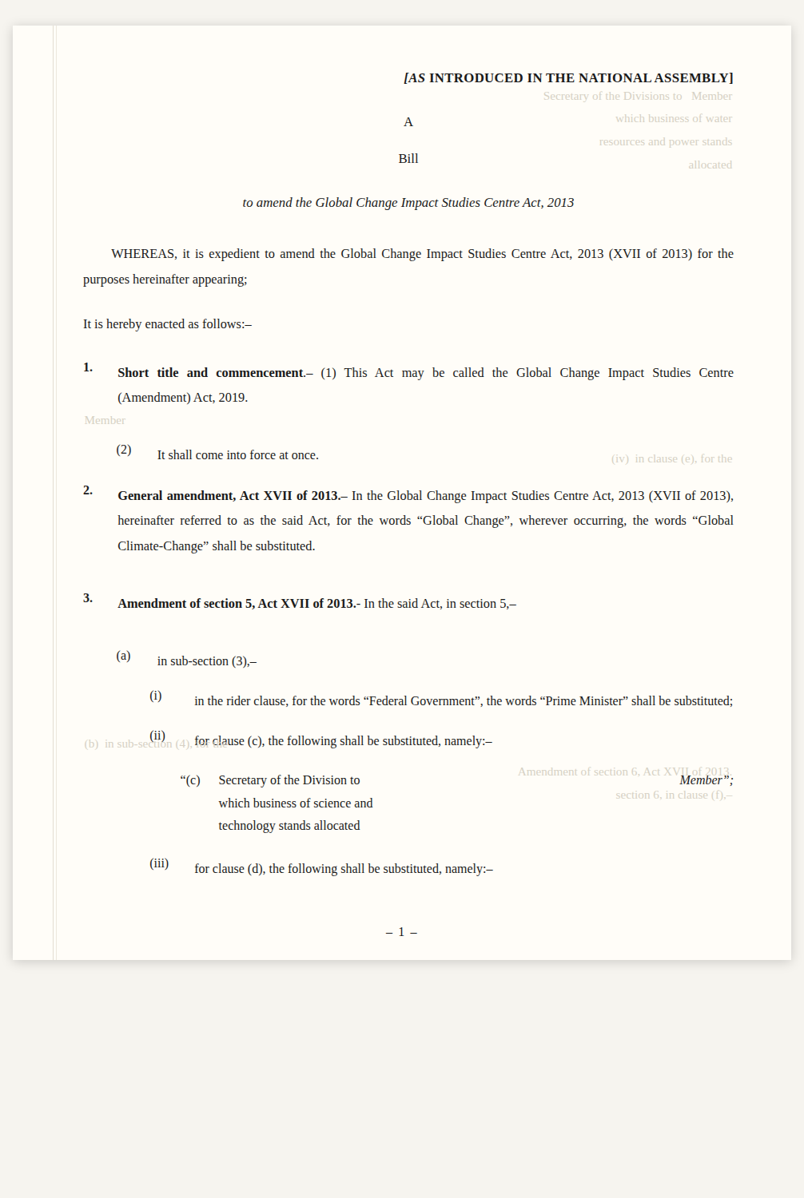[AS INTRODUCED IN THE NATIONAL ASSEMBLY]
A
Bill
to amend the Global Change Impact Studies Centre Act, 2013
WHEREAS, it is expedient to amend the Global Change Impact Studies Centre Act, 2013 (XVII of 2013) for the purposes hereinafter appearing;
It is hereby enacted as follows:–
1.
Short title and commencement.– (1) This Act may be called the Global Change Impact Studies Centre (Amendment) Act, 2019.
(2)
It shall come into force at once.
2.
General amendment, Act XVII of 2013.– In the Global Change Impact Studies Centre Act, 2013 (XVII of 2013), hereinafter referred to as the said Act, for the words “Global Change”, wherever occurring, the words “Global Climate-Change” shall be substituted.
3.
Amendment of section 5, Act XVII of 2013.- In the said Act, in section 5,–
(a)
in sub-section (3),–
(i)
in the rider clause, for the words “Federal Government”, the words “Prime Minister” shall be substituted;
(ii)
for clause (c), the following shall be substituted, namely:–
“(c)
Secretary of the Division to
Member”;
which business of science and
technology stands allocated
(iii)
for clause (d), the following shall be substituted, namely:–
Secretary of the Divisions to Member
which business of water
resources and power stands
allocated
Member
(iv) in clause (e), for the
(b) in sub-section (4), for the
Amendment of section 6, Act XVII of 2013.
section 6, in clause (f),–
– 1 –